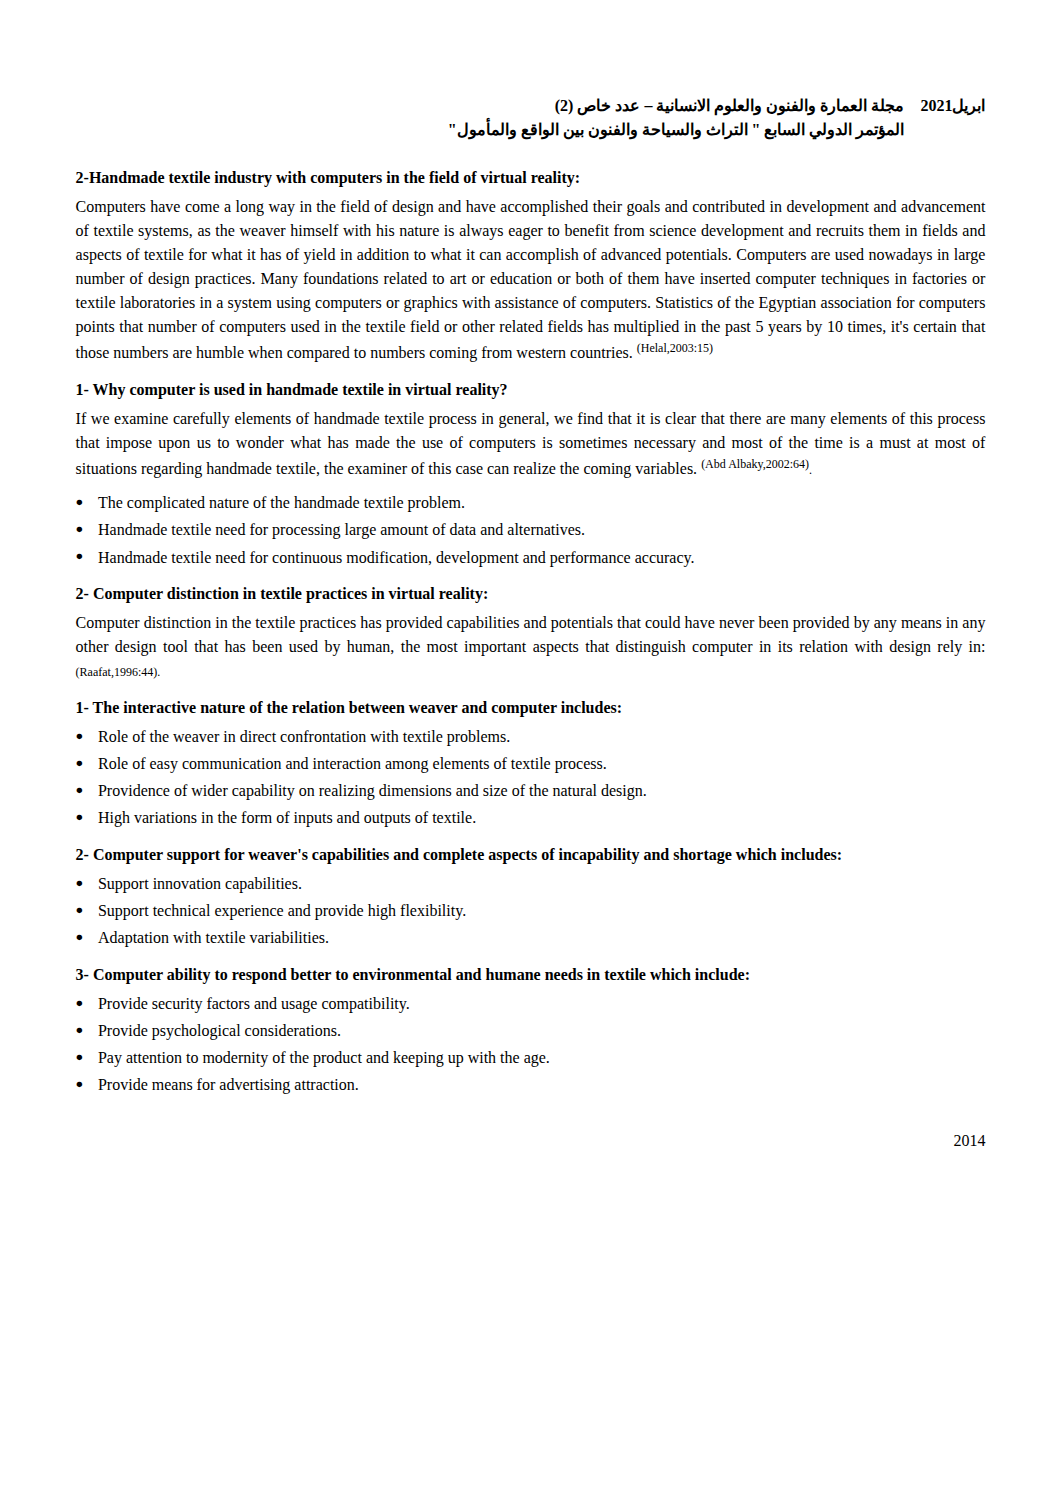مجلة العمارة والفنون والعلوم الانسانية – عدد خاص (2)
المؤتمر الدولي السابع " التراث والسياحة والفنون بين الواقع والمأمول"
ابريل2021
2-Handmade textile industry with computers in the field of virtual reality:
Computers have come a long way in the field of design and have accomplished their goals and contributed in development and advancement of textile systems, as the weaver himself with his nature is always eager to benefit from science development and recruits them in fields and aspects of textile for what it has of yield in addition to what it can accomplish of advanced potentials. Computers are used nowadays in large number of design practices. Many foundations related to art or education or both of them have inserted computer techniques in factories or textile laboratories in a system using computers or graphics with assistance of computers. Statistics of the Egyptian association for computers points that number of computers used in the textile field or other related fields has multiplied in the past 5 years by 10 times, it's certain that those numbers are humble when compared to numbers coming from western countries. (Helal,2003:15)
1- Why computer is used in handmade textile in virtual reality?
If we examine carefully elements of handmade textile process in general, we find that it is clear that there are many elements of this process that impose upon us to wonder what has made the use of computers is sometimes necessary and most of the time is a must at most of situations regarding handmade textile, the examiner of this case can realize the coming variables. (Abd Albaky,2002:64).
The complicated nature of the handmade textile problem.
Handmade textile need for processing large amount of data and alternatives.
Handmade textile need for continuous modification, development and performance accuracy.
2- Computer distinction in textile practices in virtual reality:
Computer distinction in the textile practices has provided capabilities and potentials that could have never been provided by any means in any other design tool that has been used by human, the most important aspects that distinguish computer in its relation with design rely in: (Raafat,1996:44).
1- The interactive nature of the relation between weaver and computer includes:
Role of the weaver in direct confrontation with textile problems.
Role of easy communication and interaction among elements of textile process.
Providence of wider capability on realizing dimensions and size of the natural design.
High variations in the form of inputs and outputs of textile.
2- Computer support for weaver's capabilities and complete aspects of incapability and shortage which includes:
Support innovation capabilities.
Support technical experience and provide high flexibility.
Adaptation with textile variabilities.
3- Computer ability to respond better to environmental and humane needs in textile which include:
Provide security factors and usage compatibility.
Provide psychological considerations.
Pay attention to modernity of the product and keeping up with the age.
Provide means for advertising attraction.
2014